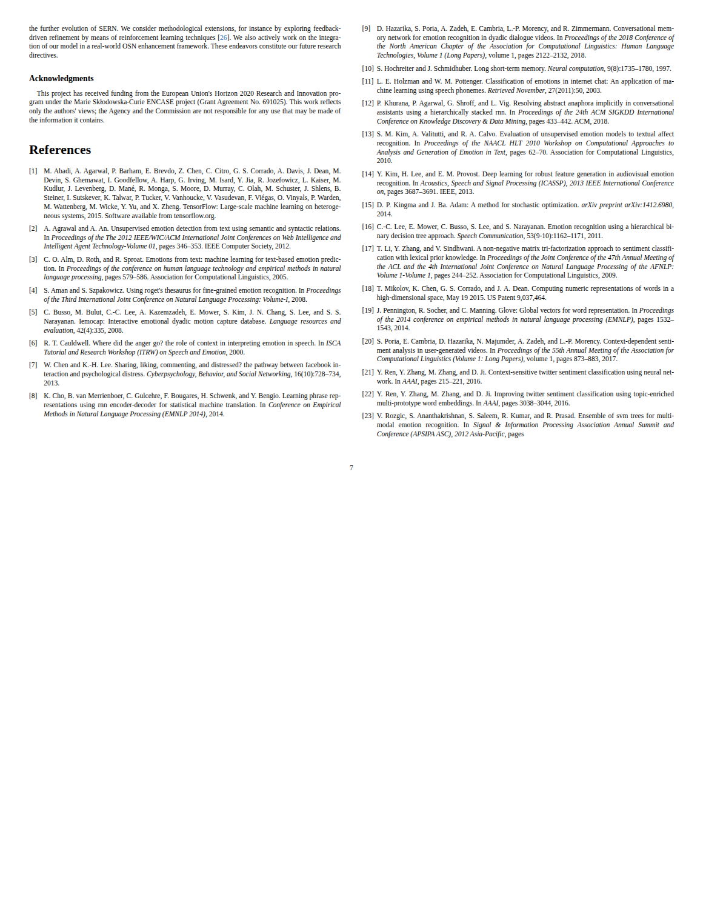the further evolution of SERN. We consider methodological extensions, for instance by exploring feedback-driven refinement by means of reinforcement learning techniques [26]. We also actively work on the integration of our model in a real-world OSN enhancement framework. These endeavors constitute our future research directives.
Acknowledgments
This project has received funding from the European Union's Horizon 2020 Research and Innovation program under the Marie Skłodowska-Curie ENCASE project (Grant Agreement No. 691025). This work reflects only the authors' views; the Agency and the Commission are not responsible for any use that may be made of the information it contains.
References
M. Abadi, A. Agarwal, P. Barham, E. Brevdo, Z. Chen, C. Citro, G. S. Corrado, A. Davis, J. Dean, M. Devin, S. Ghemawat, I. Goodfellow, A. Harp, G. Irving, M. Isard, Y. Jia, R. Jozefowicz, L. Kaiser, M. Kudlur, J. Levenberg, D. Mané, R. Monga, S. Moore, D. Murray, C. Olah, M. Schuster, J. Shlens, B. Steiner, I. Sutskever, K. Talwar, P. Tucker, V. Vanhoucke, V. Vasudevan, F. Viégas, O. Vinyals, P. Warden, M. Wattenberg, M. Wicke, Y. Yu, and X. Zheng. TensorFlow: Large-scale machine learning on heterogeneous systems, 2015. Software available from tensorflow.org.
A. Agrawal and A. An. Unsupervised emotion detection from text using semantic and syntactic relations. In Proceedings of the The 2012 IEEE/WIC/ACM International Joint Conferences on Web Intelligence and Intelligent Agent Technology-Volume 01, pages 346–353. IEEE Computer Society, 2012.
C. O. Alm, D. Roth, and R. Sproat. Emotions from text: machine learning for text-based emotion prediction. In Proceedings of the conference on human language technology and empirical methods in natural language processing, pages 579–586. Association for Computational Linguistics, 2005.
S. Aman and S. Szpakowicz. Using roget's thesaurus for fine-grained emotion recognition. In Proceedings of the Third International Joint Conference on Natural Language Processing: Volume-I, 2008.
C. Busso, M. Bulut, C.-C. Lee, A. Kazemzadeh, E. Mower, S. Kim, J. N. Chang, S. Lee, and S. S. Narayanan. Iemocap: Interactive emotional dyadic motion capture database. Language resources and evaluation, 42(4):335, 2008.
R. T. Cauldwell. Where did the anger go? the role of context in interpreting emotion in speech. In ISCA Tutorial and Research Workshop (ITRW) on Speech and Emotion, 2000.
W. Chen and K.-H. Lee. Sharing, liking, commenting, and distressed? the pathway between facebook interaction and psychological distress. Cyberpsychology, Behavior, and Social Networking, 16(10):728–734, 2013.
K. Cho, B. van Merrienboer, C. Gulcehre, F. Bougares, H. Schwenk, and Y. Bengio. Learning phrase representations using rnn encoder-decoder for statistical machine translation. In Conference on Empirical Methods in Natural Language Processing (EMNLP 2014), 2014.
D. Hazarika, S. Poria, A. Zadeh, E. Cambria, L.-P. Morency, and R. Zimmermann. Conversational memory network for emotion recognition in dyadic dialogue videos. In Proceedings of the 2018 Conference of the North American Chapter of the Association for Computational Linguistics: Human Language Technologies, Volume 1 (Long Papers), volume 1, pages 2122–2132, 2018.
S. Hochreiter and J. Schmidhuber. Long short-term memory. Neural computation, 9(8):1735–1780, 1997.
L. E. Holzman and W. M. Pottenger. Classification of emotions in internet chat: An application of machine learning using speech phonemes. Retrieved November, 27(2011):50, 2003.
P. Khurana, P. Agarwal, G. Shroff, and L. Vig. Resolving abstract anaphora implicitly in conversational assistants using a hierarchically stacked rnn. In Proceedings of the 24th ACM SIGKDD International Conference on Knowledge Discovery & Data Mining, pages 433–442. ACM, 2018.
S. M. Kim, A. Valitutti, and R. A. Calvo. Evaluation of unsupervised emotion models to textual affect recognition. In Proceedings of the NAACL HLT 2010 Workshop on Computational Approaches to Analysis and Generation of Emotion in Text, pages 62–70. Association for Computational Linguistics, 2010.
Y. Kim, H. Lee, and E. M. Provost. Deep learning for robust feature generation in audiovisual emotion recognition. In Acoustics, Speech and Signal Processing (ICASSP), 2013 IEEE International Conference on, pages 3687–3691. IEEE, 2013.
D. P. Kingma and J. Ba. Adam: A method for stochastic optimization. arXiv preprint arXiv:1412.6980, 2014.
C.-C. Lee, E. Mower, C. Busso, S. Lee, and S. Narayanan. Emotion recognition using a hierarchical binary decision tree approach. Speech Communication, 53(9-10):1162–1171, 2011.
T. Li, Y. Zhang, and V. Sindhwani. A non-negative matrix tri-factorization approach to sentiment classification with lexical prior knowledge. In Proceedings of the Joint Conference of the 47th Annual Meeting of the ACL and the 4th International Joint Conference on Natural Language Processing of the AFNLP: Volume 1-Volume 1, pages 244–252. Association for Computational Linguistics, 2009.
T. Mikolov, K. Chen, G. S. Corrado, and J. A. Dean. Computing numeric representations of words in a high-dimensional space, May 19 2015. US Patent 9,037,464.
J. Pennington, R. Socher, and C. Manning. Glove: Global vectors for word representation. In Proceedings of the 2014 conference on empirical methods in natural language processing (EMNLP), pages 1532–1543, 2014.
S. Poria, E. Cambria, D. Hazarika, N. Majumder, A. Zadeh, and L.-P. Morency. Context-dependent sentiment analysis in user-generated videos. In Proceedings of the 55th Annual Meeting of the Association for Computational Linguistics (Volume 1: Long Papers), volume 1, pages 873–883, 2017.
Y. Ren, Y. Zhang, M. Zhang, and D. Ji. Context-sensitive twitter sentiment classification using neural network. In AAAI, pages 215–221, 2016.
Y. Ren, Y. Zhang, M. Zhang, and D. Ji. Improving twitter sentiment classification using topic-enriched multi-prototype word embeddings. In AAAI, pages 3038–3044, 2016.
V. Rozgic, S. Ananthakrishnan, S. Saleem, R. Kumar, and R. Prasad. Ensemble of svm trees for multimodal emotion recognition. In Signal & Information Processing Association Annual Summit and Conference (APSIPA ASC), 2012 Asia-Pacific, pages
7